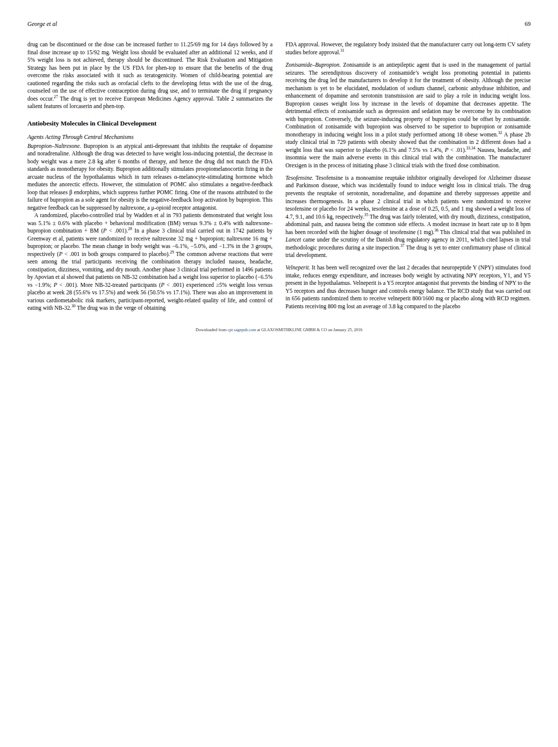George et al
69
drug can be discontinued or the dose can be increased further to 11.25/69 mg for 14 days followed by a final dose increase up to 15/92 mg. Weight loss should be evaluated after an additional 12 weeks, and if 5% weight loss is not achieved, therapy should be discontinued. The Risk Evaluation and Mitigation Strategy has been put in place by the US FDA for phen-top to ensure that the benefits of the drug overcome the risks associated with it such as teratogenicity. Women of child-bearing potential are cautioned regarding the risks such as orofacial clefts to the developing fetus with the use of the drug, counseled on the use of effective contraception during drug use, and to terminate the drug if pregnancy does occur.27 The drug is yet to receive European Medicines Agency approval. Table 2 summarizes the salient features of lorcaserin and phen-top.
Antiobesity Molecules in Clinical Development
Agents Acting Through Central Mechanisms
Bupropion–Naltrexone. Bupropion is an atypical anti-depressant that inhibits the reuptake of dopamine and noradrenaline. Although the drug was detected to have weight loss-inducing potential, the decrease in body weight was a mere 2.8 kg after 6 months of therapy, and hence the drug did not match the FDA standards as monotherapy for obesity. Bupropion additionally stimulates proopiomelanocortin firing in the arcuate nucleus of the hypothalamus which in turn releases α-melanocyte-stimulating hormone which mediates the anorectic effects. However, the stimulation of POMC also stimulates a negative-feedback loop that releases β endorphins, which suppress further POMC firing. One of the reasons attributed to the failure of bupropion as a sole agent for obesity is the negative-feedback loop activation by bupropion. This negative feedback can be suppressed by naltrexone, a μ-opioid receptor antagonist.
A randomized, placebo-controlled trial by Wadden et al in 793 patients demonstrated that weight loss was 5.1% ± 0.6% with placebo + behavioral modification (BM) versus 9.3% ± 0.4% with naltrexone–bupropion combination + BM (P < .001).28 In a phase 3 clinical trial carried out in 1742 patients by Greenway et al, patients were randomized to receive naltrexone 32 mg + bupropion; naltrexone 16 mg + bupropion; or placebo. The mean change in body weight was −6.1%, −5.0%, and −1.3% in the 3 groups, respectively (P < .001 in both groups compared to placebo).29 The common adverse reactions that were seen among the trial participants receiving the combination therapy included nausea, headache, constipation, dizziness, vomiting, and dry mouth. Another phase 3 clinical trial performed in 1496 patients by Apovian et al showed that patients on NB-32 combination had a weight loss superior to placebo (−6.5% vs −1.9%; P < .001). More NB-32-treated participants (P < .001) experienced ≥5% weight loss versus placebo at week 28 (55.6% vs 17.5%) and week 56 (50.5% vs 17.1%). There was also an improvement in various cardiometabolic risk markers, participant-reported, weight-related quality of life, and control of eating with NB-32.30 The drug was in the verge of obtaining
FDA approval. However, the regulatory body insisted that the manufacturer carry out long-term CV safety studies before approval.31
Zonisamide–Bupropion. Zonisamide is an antiepileptic agent that is used in the management of partial seizures. The serendipitous discovery of zonisamide’s weight loss promoting potential in patients receiving the drug led the manufacturers to develop it for the treatment of obesity. Although the precise mechanism is yet to be elucidated, modulation of sodium channel, carbonic anhydrase inhibition, and enhancement of dopamine and serotonin transmission are said to play a role in inducing weight loss. Bupropion causes weight loss by increase in the levels of dopamine that decreases appetite. The detrimental effects of zonisamide such as depression and sedation may be overcome by its combination with bupropion. Conversely, the seizure-inducing property of bupropion could be offset by zonisamide. Combination of zonisamide with bupropion was observed to be superior to bupropion or zonisamide monotherapy in inducing weight loss in a pilot study performed among 18 obese women.32 A phase 2b study clinical trial in 729 patients with obesity showed that the combination in 2 different doses had a weight loss that was superior to placebo (6.1% and 7.5% vs 1.4%, P < .01).33,34 Nausea, headache, and insomnia were the main adverse events in this clinical trial with the combination. The manufacturer Orexigen is in the process of initiating phase 3 clinical trials with the fixed dose combination.
Tesofensine. Tesofensine is a monoamine reuptake inhibitor originally developed for Alzheimer disease and Parkinson disease, which was incidentally found to induce weight loss in clinical trials. The drug prevents the reuptake of serotonin, noradrenaline, and dopamine and thereby suppresses appetite and increases thermogenesis. In a phase 2 clinical trial in which patients were randomized to receive tesofensine or placebo for 24 weeks, tesofensine at a dose of 0.25, 0.5, and 1 mg showed a weight loss of 4.7, 9.1, and 10.6 kg, respectively.35 The drug was fairly tolerated, with dry mouth, dizziness, constipation, abdominal pain, and nausea being the common side effects. A modest increase in heart rate up to 8 bpm has been recorded with the higher dosage of tesofensine (1 mg).36 This clinical trial that was published in Lancet came under the scrutiny of the Danish drug regulatory agency in 2011, which cited lapses in trial methodologic procedures during a site inspection.37 The drug is yet to enter confirmatory phase of clinical trial development.
Velneperit. It has been well recognized over the last 2 decades that neuropeptide Y (NPY) stimulates food intake, reduces energy expenditure, and increases body weight by activating NPY receptors, Y1, and Y5 present in the hypothalamus. Velneperit is a Y5 receptor antagonist that prevents the binding of NPY to the Y5 receptors and thus decreases hunger and controls energy balance. The RCD study that was carried out in 656 patients randomized them to receive velneperit 800/1600 mg or placebo along with RCD regimen. Patients receiving 800 mg lost an average of 3.8 kg compared to the placebo
Downloaded from cpt.sagepub.com at GLAXOSMITHKLINE GMBH & CO on January 25, 2016